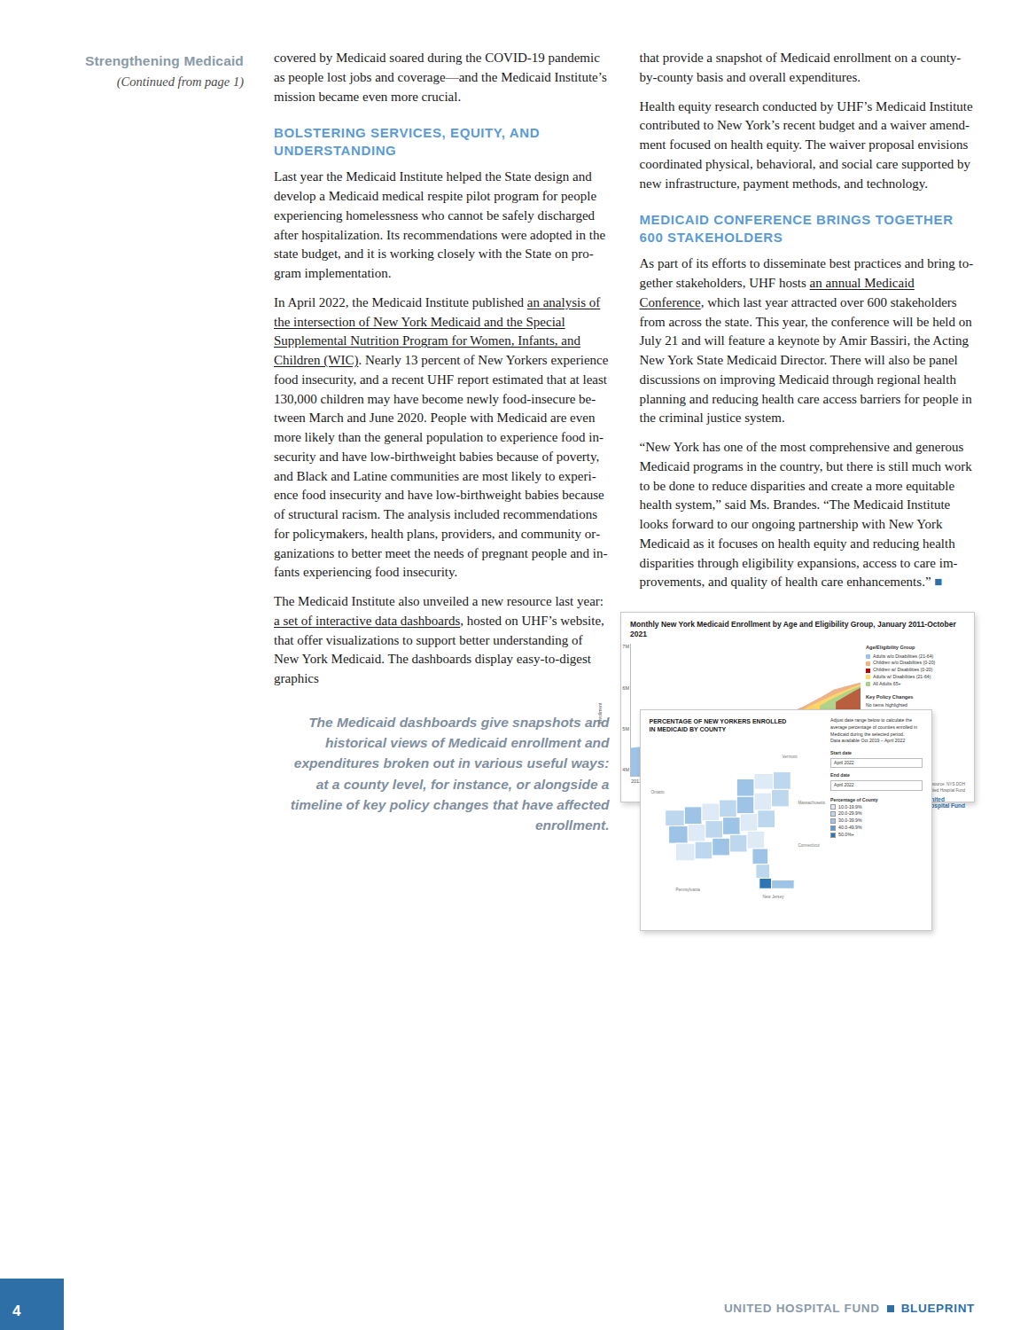Strengthening Medicaid
(Continued from page 1)
covered by Medicaid soared during the COVID-19 pandemic as people lost jobs and coverage—and the Medicaid Institute’s mission became even more crucial.
Bolstering Services, Equity, and Understanding
Last year the Medicaid Institute helped the State design and develop a Medicaid medical respite pilot program for people experiencing homelessness who cannot be safely discharged after hospitalization. Its recommendations were adopted in the state budget, and it is working closely with the State on program implementation.
In April 2022, the Medicaid Institute published an analysis of the intersection of New York Medicaid and the Special Supplemental Nutrition Program for Women, Infants, and Children (WIC). Nearly 13 percent of New Yorkers experience food insecurity, and a recent UHF report estimated that at least 130,000 children may have become newly food-insecure between March and June 2020. People with Medicaid are even more likely than the general population to experience food insecurity and have low-birthweight babies because of poverty, and Black and Latine communities are most likely to experience food insecurity and have low-birthweight babies because of structural racism. The analysis included recommendations for policymakers, health plans, providers, and community organizations to better meet the needs of pregnant people and infants experiencing food insecurity.
The Medicaid Institute also unveiled a new resource last year: a set of interactive data dashboards, hosted on UHF’s website, that offer visualizations to support better understanding of New York Medicaid. The dashboards display easy-to-digest graphics
The Medicaid dashboards give snapshots and historical views of Medicaid enrollment and expenditures broken out in various useful ways: at a county level, for instance, or alongside a timeline of key policy changes that have affected enrollment.
that provide a snapshot of Medicaid enrollment on a county-by-county basis and overall expenditures.
Health equity research conducted by UHF’s Medicaid Institute contributed to New York’s recent budget and a waiver amendment focused on health equity. The waiver proposal envisions coordinated physical, behavioral, and social care supported by new infrastructure, payment methods, and technology.
Medicaid Conference Brings Together 600 Stakeholders
As part of its efforts to disseminate best practices and bring together stakeholders, UHF hosts an annual Medicaid Conference, which last year attracted over 600 stakeholders from across the state. This year, the conference will be held on July 21 and will feature a keynote by Amir Bassiri, the Acting New York State Medicaid Director. There will also be panel discussions on improving Medicaid through regional health planning and reducing health care access barriers for people in the criminal justice system.
“New York has one of the most comprehensive and generous Medicaid programs in the country, but there is still much work to be done to reduce disparities and create a more equitable health system,” said Ms. Brandes. “The Medicaid Institute looks forward to our ongoing partnership with New York Medicaid as it focuses on health equity and reducing health disparities through eligibility expansions, access to care improvements, and quality of health care enhancements.” ■
Monthly New York Medicaid Enrollment by Age and Eligibility Group, January 2011-October 2021
Enrollment
7M 6M 5M 4M
201220142016201820202022
Age/Eligibility Group
Adults w/o Disabilities (21-64)
Children w/o Disabilities (0-20)
Children w/ Disabilities (0-20)
Adults w/ Disabilities (21-64)
All Adults 65+
Key Policy Changes
No items highlighted
Data source: NYS DOH
Designed by: United Hospital Fund
United
Hospital Fund
PERCENTAGE OF NEW YORKERS ENROLLED
IN MEDICAID BY COUNTY
Ontario
Vermont
Massachusetts
Connecticut
Pennsylvania
New Jersey
Adjust date range below to calculate the average percentage of counties enrolled in Medicaid during the selected period.
Data available Oct 2019 – April 2022
Start date
April 2022
End date
April 2022
Percentage of County
10.0-19.9%
20.0-29.9%
30.0-39.9%
40.0-49.9%
50.0%+
4
UNITED HOSPITAL FUND BLUEPRINT